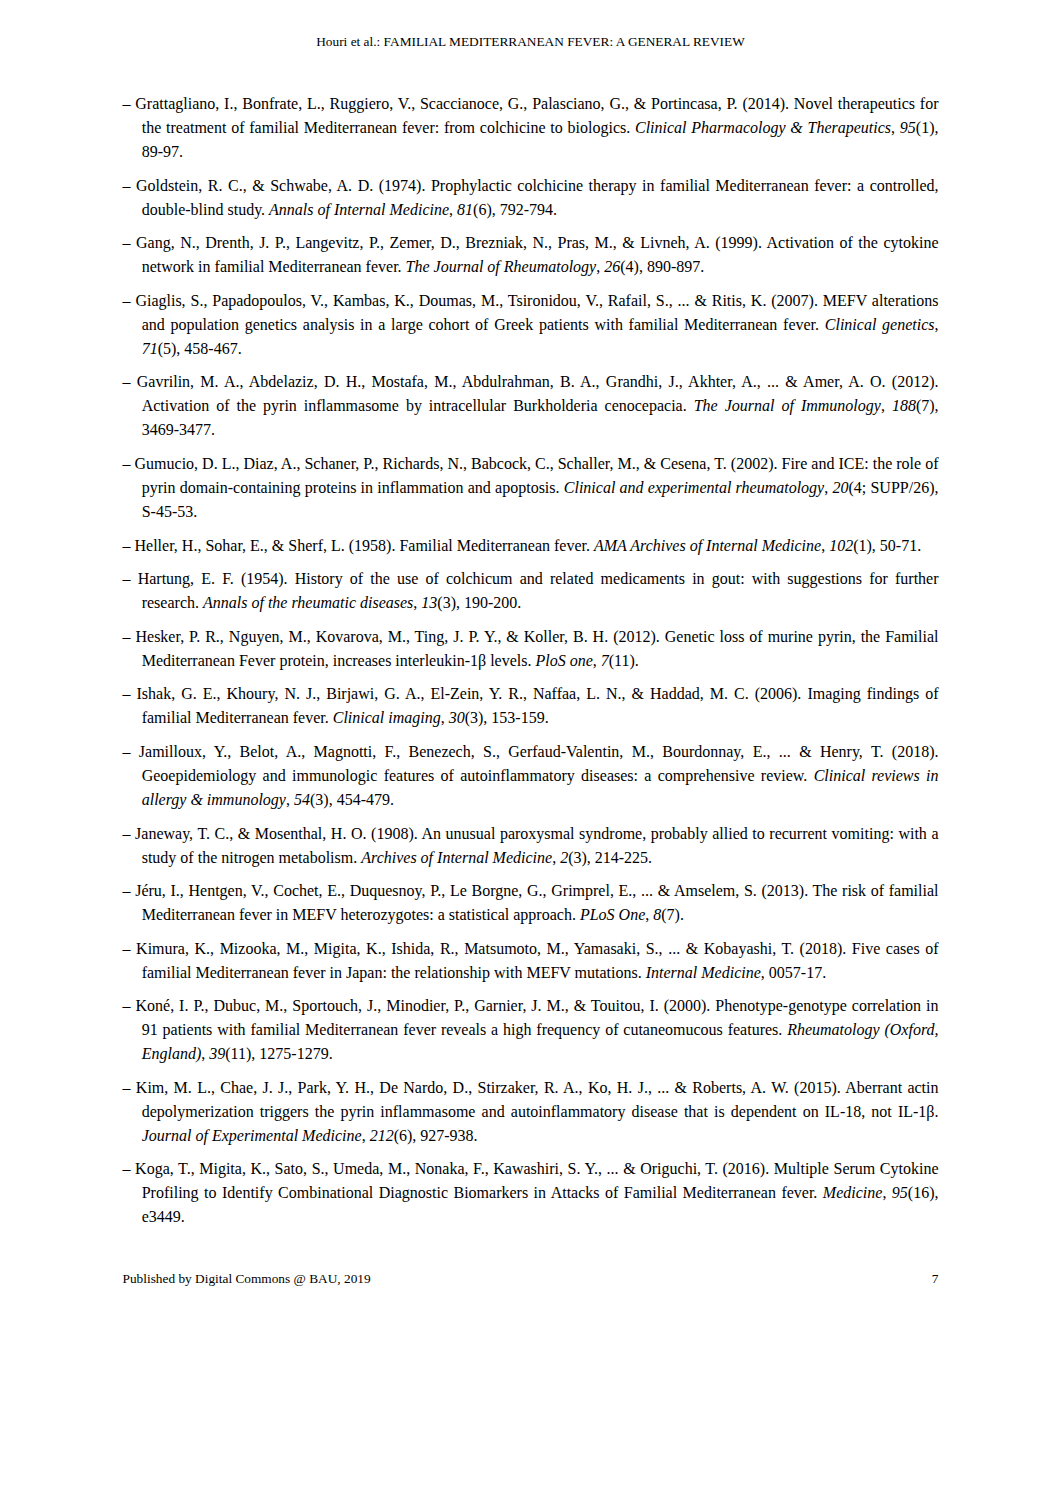Houri et al.: FAMILIAL MEDITERRANEAN FEVER: A GENERAL REVIEW
Grattagliano, I., Bonfrate, L., Ruggiero, V., Scaccianoce, G., Palasciano, G., & Portincasa, P. (2014). Novel therapeutics for the treatment of familial Mediterranean fever: from colchicine to biologics. Clinical Pharmacology & Therapeutics, 95(1), 89-97.
Goldstein, R. C., & Schwabe, A. D. (1974). Prophylactic colchicine therapy in familial Mediterranean fever: a controlled, double-blind study. Annals of Internal Medicine, 81(6), 792-794.
Gang, N., Drenth, J. P., Langevitz, P., Zemer, D., Brezniak, N., Pras, M., & Livneh, A. (1999). Activation of the cytokine network in familial Mediterranean fever. The Journal of Rheumatology, 26(4), 890-897.
Giaglis, S., Papadopoulos, V., Kambas, K., Doumas, M., Tsironidou, V., Rafail, S., ... & Ritis, K. (2007). MEFV alterations and population genetics analysis in a large cohort of Greek patients with familial Mediterranean fever. Clinical genetics, 71(5), 458-467.
Gavrilin, M. A., Abdelaziz, D. H., Mostafa, M., Abdulrahman, B. A., Grandhi, J., Akhter, A., ... & Amer, A. O. (2012). Activation of the pyrin inflammasome by intracellular Burkholderia cenocepacia. The Journal of Immunology, 188(7), 3469-3477.
Gumucio, D. L., Diaz, A., Schaner, P., Richards, N., Babcock, C., Schaller, M., & Cesena, T. (2002). Fire and ICE: the role of pyrin domain-containing proteins in inflammation and apoptosis. Clinical and experimental rheumatology, 20(4; SUPP/26), S-45-53.
Heller, H., Sohar, E., & Sherf, L. (1958). Familial Mediterranean fever. AMA Archives of Internal Medicine, 102(1), 50-71.
Hartung, E. F. (1954). History of the use of colchicum and related medicaments in gout: with suggestions for further research. Annals of the rheumatic diseases, 13(3), 190-200.
Hesker, P. R., Nguyen, M., Kovarova, M., Ting, J. P. Y., & Koller, B. H. (2012). Genetic loss of murine pyrin, the Familial Mediterranean Fever protein, increases interleukin-1β levels. PloS one, 7(11).
Ishak, G. E., Khoury, N. J., Birjawi, G. A., El-Zein, Y. R., Naffaa, L. N., & Haddad, M. C. (2006). Imaging findings of familial Mediterranean fever. Clinical imaging, 30(3), 153-159.
Jamilloux, Y., Belot, A., Magnotti, F., Benezech, S., Gerfaud-Valentin, M., Bourdonnay, E., ... & Henry, T. (2018). Geoepidemiology and immunologic features of autoinflammatory diseases: a comprehensive review. Clinical reviews in allergy & immunology, 54(3), 454-479.
Janeway, T. C., & Mosenthal, H. O. (1908). An unusual paroxysmal syndrome, probably allied to recurrent vomiting: with a study of the nitrogen metabolism. Archives of Internal Medicine, 2(3), 214-225.
Jéru, I., Hentgen, V., Cochet, E., Duquesnoy, P., Le Borgne, G., Grimprel, E., ... & Amselem, S. (2013). The risk of familial Mediterranean fever in MEFV heterozygotes: a statistical approach. PLoS One, 8(7).
Kimura, K., Mizooka, M., Migita, K., Ishida, R., Matsumoto, M., Yamasaki, S., ... & Kobayashi, T. (2018). Five cases of familial Mediterranean fever in Japan: the relationship with MEFV mutations. Internal Medicine, 0057-17.
Koné, I. P., Dubuc, M., Sportouch, J., Minodier, P., Garnier, J. M., & Touitou, I. (2000). Phenotype-genotype correlation in 91 patients with familial Mediterranean fever reveals a high frequency of cutaneomucous features. Rheumatology (Oxford, England), 39(11), 1275-1279.
Kim, M. L., Chae, J. J., Park, Y. H., De Nardo, D., Stirzaker, R. A., Ko, H. J., ... & Roberts, A. W. (2015). Aberrant actin depolymerization triggers the pyrin inflammasome and autoinflammatory disease that is dependent on IL-18, not IL-1β. Journal of Experimental Medicine, 212(6), 927-938.
Koga, T., Migita, K., Sato, S., Umeda, M., Nonaka, F., Kawashiri, S. Y., ... & Origuchi, T. (2016). Multiple Serum Cytokine Profiling to Identify Combinational Diagnostic Biomarkers in Attacks of Familial Mediterranean fever. Medicine, 95(16), e3449.
Published by Digital Commons @ BAU, 2019 7